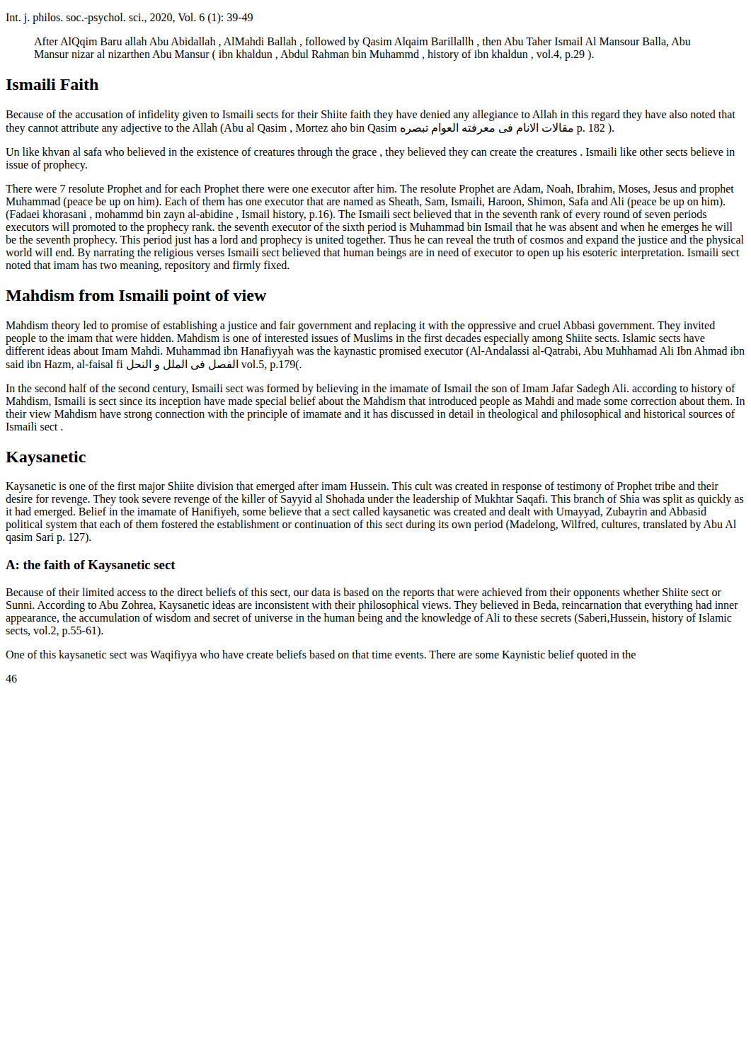Int. j. philos. soc.-psychol. sci., 2020, Vol. 6 (1): 39-49
After AlQqim Baru allah Abu Abidallah , AlMahdi Ballah , followed by Qasim Alqaim Barillallh , then Abu Taher Ismail Al Mansour Balla, Abu Mansur nizar al nizarthen Abu Mansur ( ibn khaldun , Abdul Rahman bin Muhammd , history of ibn khaldun , vol.4, p.29 ).
Ismaili Faith
Because of the accusation of infidelity given to Ismaili sects for their Shiite faith they have denied any allegiance to Allah in this regard they have also noted that they cannot attribute any adjective to the Allah (Abu al Qasim , Mortez aho bin Qasim مقالات الانام فى معرفته العوام تبصره p. 182 ).
Un like khvan al safa who believed in the existence of creatures through the grace , they believed they can create the creatures . Ismaili like other sects believe in issue of prophecy.
There were 7 resolute Prophet and for each Prophet there were one executor after him. The resolute Prophet are Adam, Noah, Ibrahim, Moses, Jesus and prophet Muhammad (peace be up on him). Each of them has one executor that are named as Sheath, Sam, Ismaili, Haroon, Shimon, Safa and Ali (peace be up on him). (Fadaei khorasani , mohammd bin zayn al-abidine , Ismail history, p.16). The Ismaili sect believed that in the seventh rank of every round of seven periods executors will promoted to the prophecy rank. the seventh executor of the sixth period is Muhammad bin Ismail that he was absent and when he emerges he will be the seventh prophecy. This period just has a lord and prophecy is united together. Thus he can reveal the truth of cosmos and expand the justice and the physical world will end. By narrating the religious verses Ismaili sect believed that human beings are in need of executor to open up his esoteric interpretation. Ismaili sect noted that imam has two meaning, repository and firmly fixed.
Mahdism from Ismaili point of view
Mahdism theory led to promise of establishing a justice and fair government and replacing it with the oppressive and cruel Abbasi government. They invited people to the imam that were hidden. Mahdism is one of interested issues of Muslims in the first decades especially among Shiite sects. Islamic sects have different ideas about Imam Mahdi. Muhammad ibn Hanafiyyah was the kaynastic promised executor (Al-Andalassi al-Qatrabi, Abu Muhhamad Ali Ibn Ahmad ibn said ibn Hazm, al-faisal fi الفصل فى الملل و النحل vol.5, p.179(.
In the second half of the second century, Ismaili sect was formed by believing in the imamate of Ismail the son of Imam Jafar Sadegh Ali. according to history of Mahdism, Ismaili is sect since its inception have made special belief about the Mahdism that introduced people as Mahdi and made some correction about them. In their view Mahdism have strong connection with the principle of imamate and it has discussed in detail in theological and philosophical and historical sources of Ismaili sect .
Kaysanetic
Kaysanetic is one of the first major Shiite division that emerged after imam Hussein. This cult was created in response of testimony of Prophet tribe and their desire for revenge. They took severe revenge of the killer of Sayyid al Shohada under the leadership of Mukhtar Saqafi. This branch of Shia was split as quickly as it had emerged. Belief in the imamate of Hanifiyeh, some believe that a sect called kaysanetic was created and dealt with Umayyad, Zubayrin and Abbasid political system that each of them fostered the establishment or continuation of this sect during its own period (Madelong, Wilfred, cultures, translated by Abu Al qasim Sari p. 127).
A: the faith of Kaysanetic sect
Because of their limited access to the direct beliefs of this sect, our data is based on the reports that were achieved from their opponents whether Shiite sect or Sunni. According to Abu Zohrea, Kaysanetic ideas are inconsistent with their philosophical views. They believed in Beda, reincarnation that everything had inner appearance, the accumulation of wisdom and secret of universe in the human being and the knowledge of Ali to these secrets (Saberi,Hussein, history of Islamic sects, vol.2, p.55-61).
One of this kaysanetic sect was Waqifiyya who have create beliefs based on that time events. There are some Kaynistic belief quoted in the
46